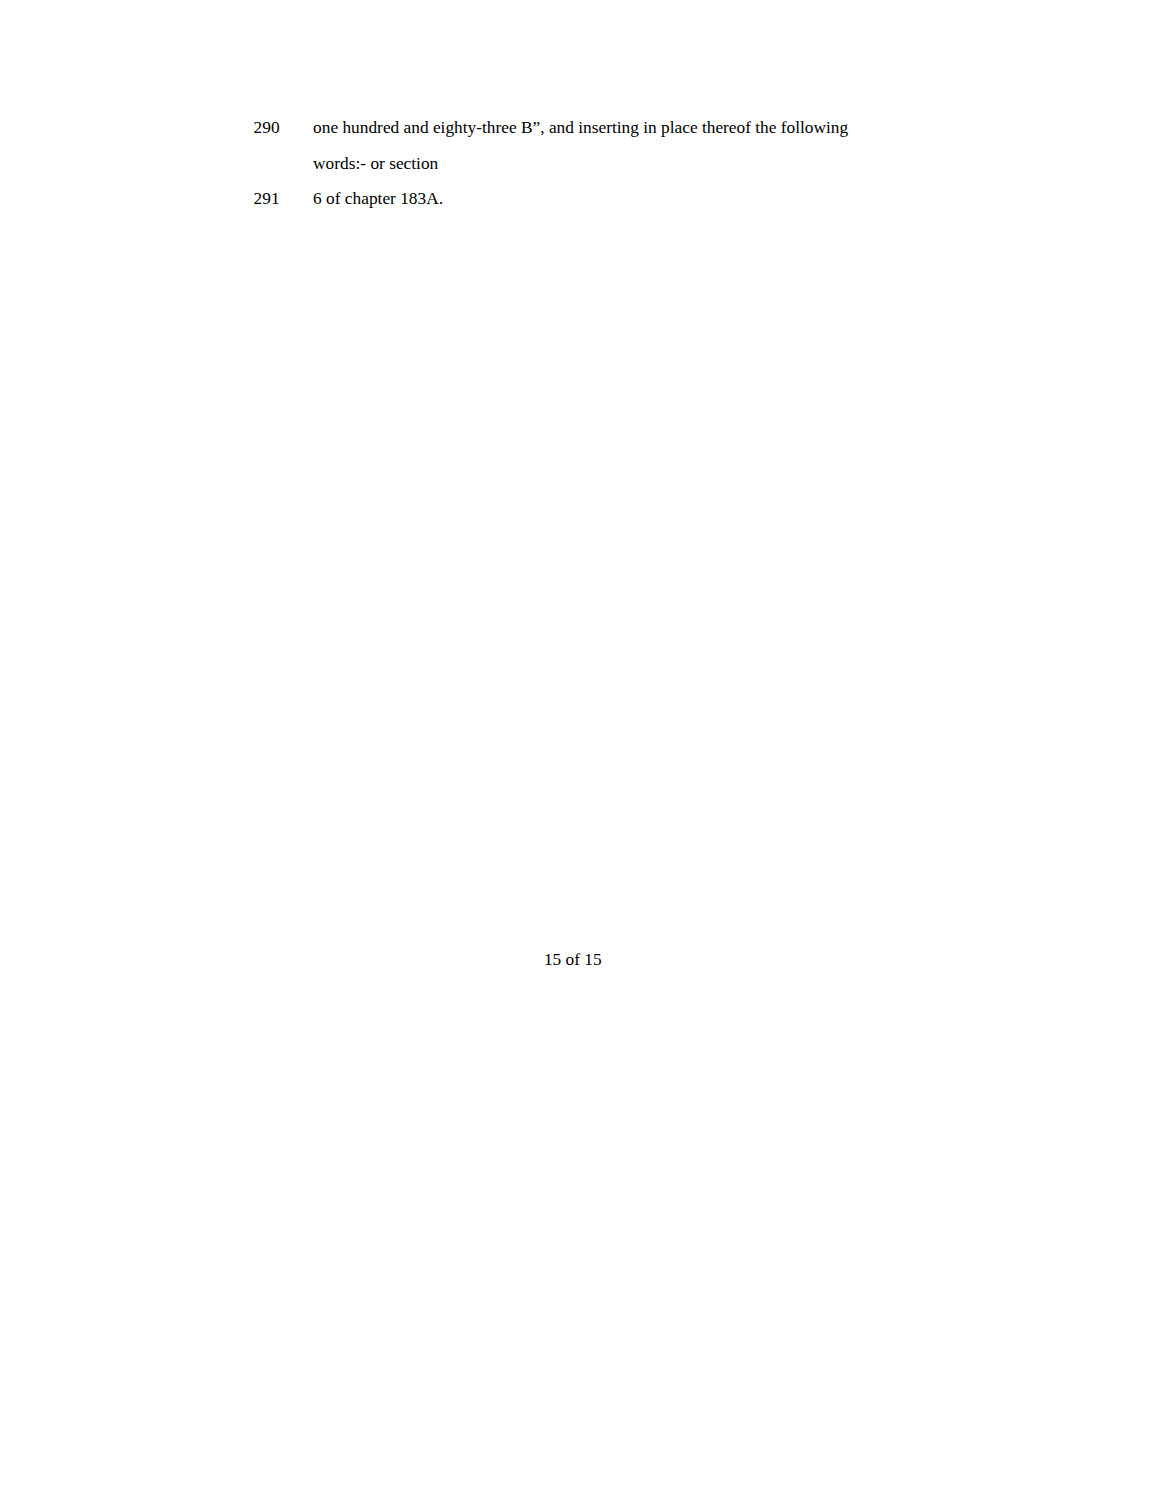| 290 | one hundred and eighty-three B”, and inserting in place thereof the following words:- or section |
| 291 | 6 of chapter 183A. |
15 of 15